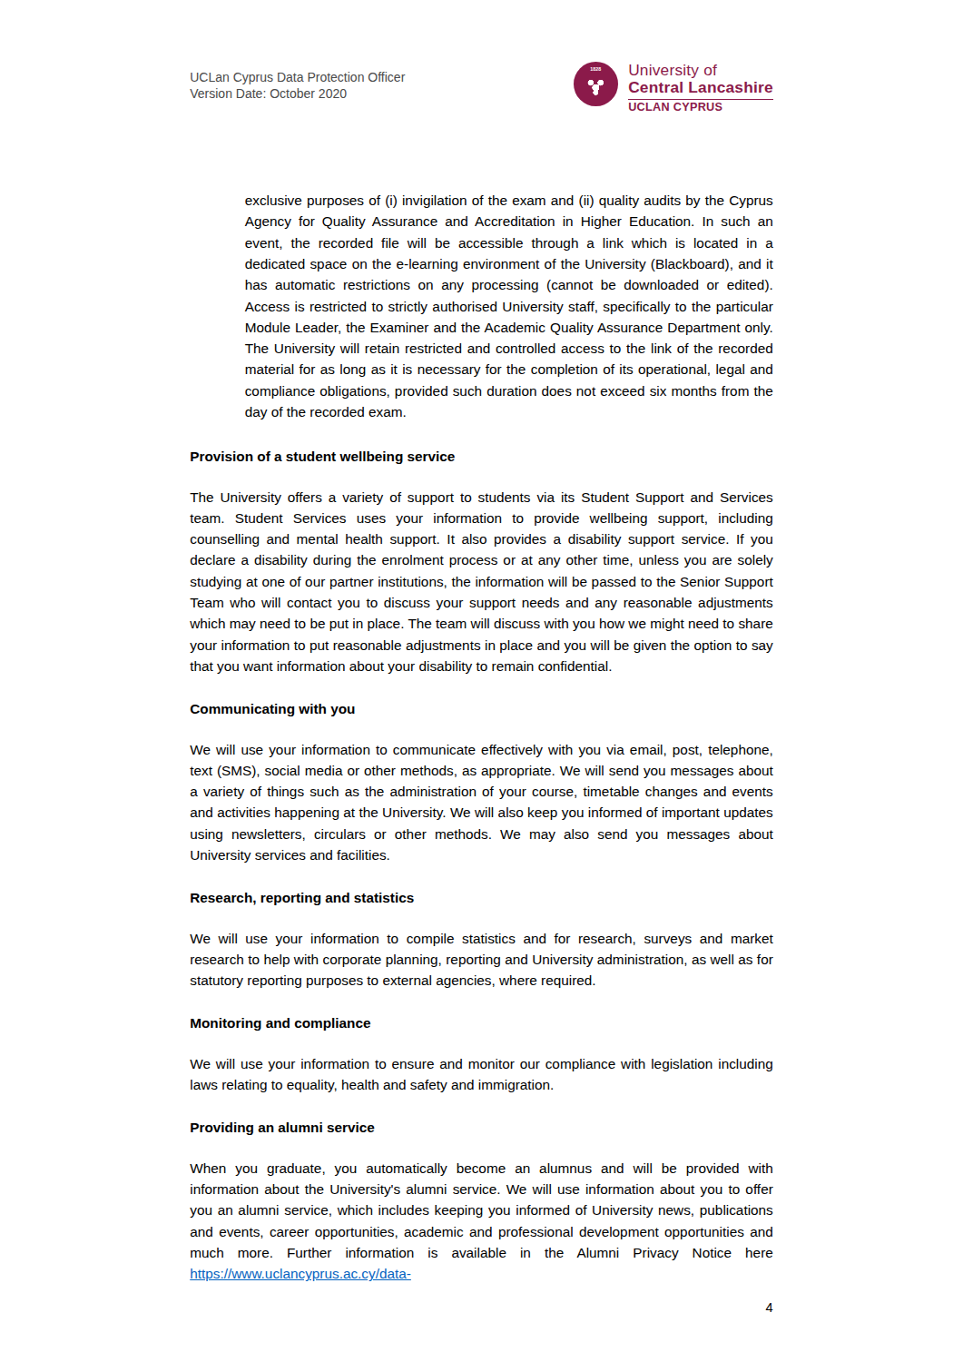UCLan Cyprus Data Protection Officer
Version Date: October 2020
University of
Central Lancashire
UCLAN CYPRUS
exclusive purposes of (i) invigilation of the exam and (ii) quality audits by the Cyprus Agency for Quality Assurance and Accreditation in Higher Education. In such an event, the recorded file will be accessible through a link which is located in a dedicated space on the e-learning environment of the University (Blackboard), and it has automatic restrictions on any processing (cannot be downloaded or edited). Access is restricted to strictly authorised University staff, specifically to the particular Module Leader, the Examiner and the Academic Quality Assurance Department only. The University will retain restricted and controlled access to the link of the recorded material for as long as it is necessary for the completion of its operational, legal and compliance obligations, provided such duration does not exceed six months from the day of the recorded exam.
Provision of a student wellbeing service
The University offers a variety of support to students via its Student Support and Services team. Student Services uses your information to provide wellbeing support, including counselling and mental health support. It also provides a disability support service. If you declare a disability during the enrolment process or at any other time, unless you are solely studying at one of our partner institutions, the information will be passed to the Senior Support Team who will contact you to discuss your support needs and any reasonable adjustments which may need to be put in place. The team will discuss with you how we might need to share your information to put reasonable adjustments in place and you will be given the option to say that you want information about your disability to remain confidential.
Communicating with you
We will use your information to communicate effectively with you via email, post, telephone, text (SMS), social media or other methods, as appropriate. We will send you messages about a variety of things such as the administration of your course, timetable changes and events and activities happening at the University. We will also keep you informed of important updates using newsletters, circulars or other methods. We may also send you messages about University services and facilities.
Research, reporting and statistics
We will use your information to compile statistics and for research, surveys and market research to help with corporate planning, reporting and University administration, as well as for statutory reporting purposes to external agencies, where required.
Monitoring and compliance
We will use your information to ensure and monitor our compliance with legislation including laws relating to equality, health and safety and immigration.
Providing an alumni service
When you graduate, you automatically become an alumnus and will be provided with information about the University's alumni service. We will use information about you to offer you an alumni service, which includes keeping you informed of University news, publications and events, career opportunities, academic and professional development opportunities and much more. Further information is available in the Alumni Privacy Notice here https://www.uclancyprus.ac.cy/data-
4